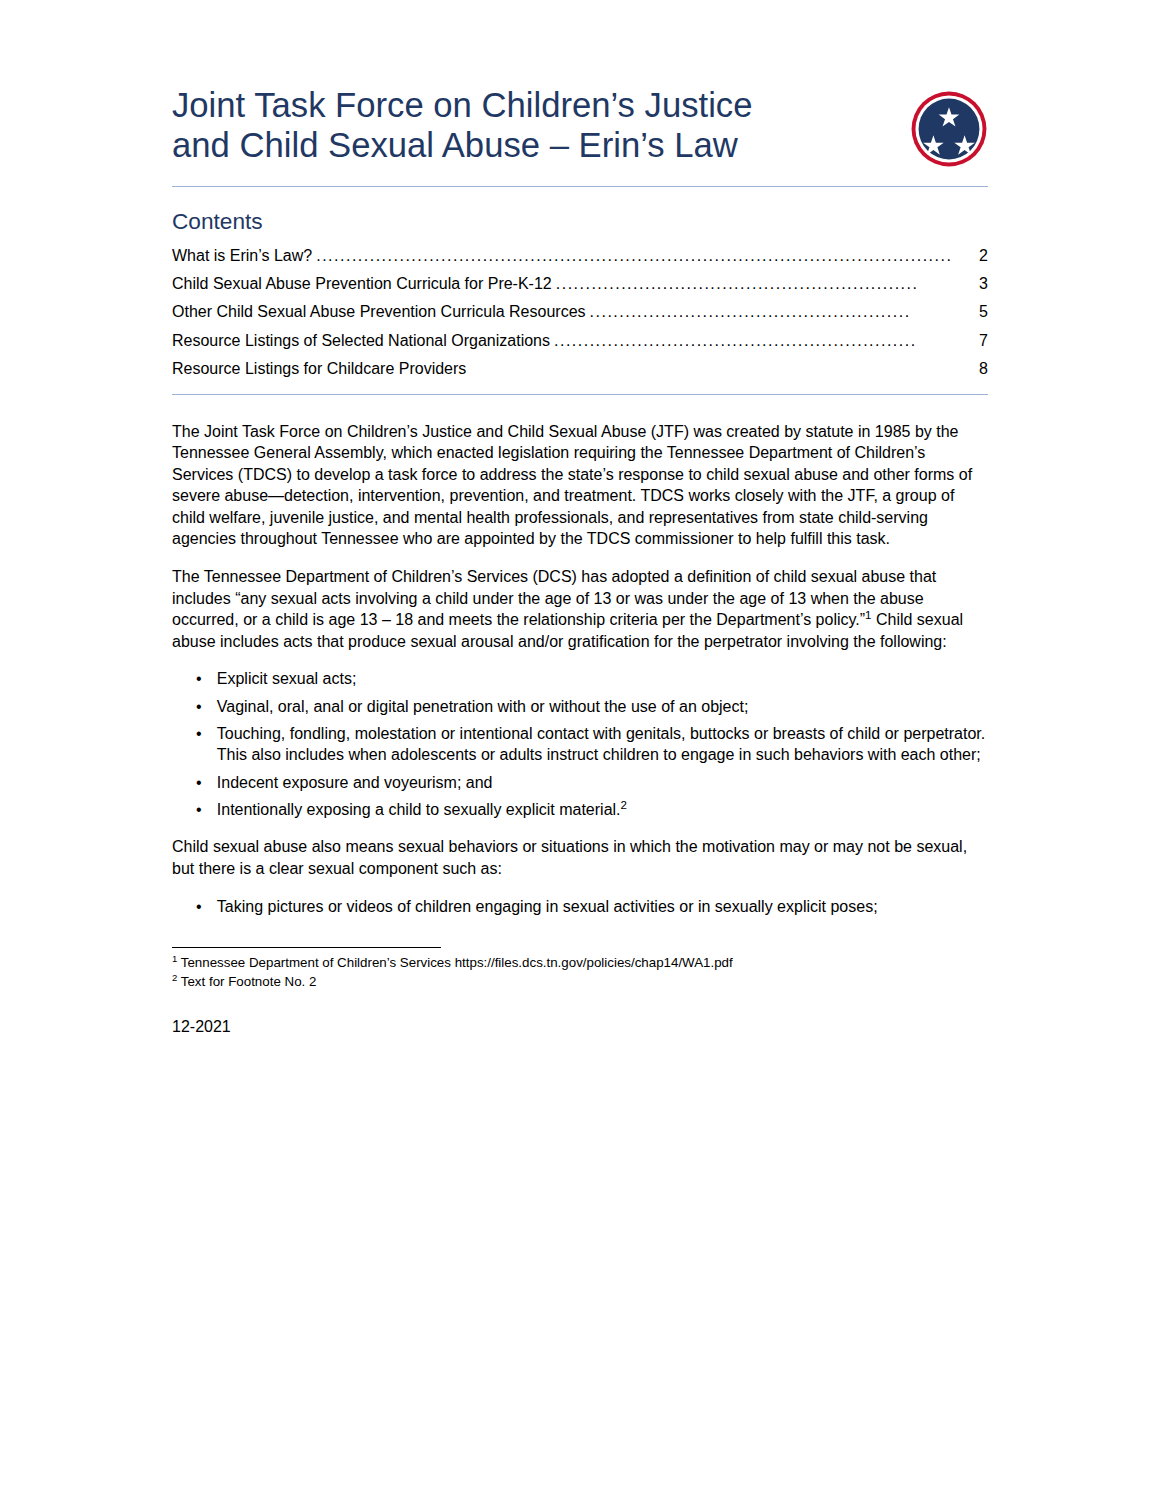Joint Task Force on Children’s Justice
and Child Sexual Abuse – Erin’s Law
Contents
What is Erin’s Law? ........................................................................................................... 2
Child Sexual Abuse Prevention Curricula for Pre-K-12 ............................................................. 3
Other Child Sexual Abuse Prevention Curricula Resources ...................................................... 5
Resource Listings of Selected National Organizations ............................................................. 7
Resource Listings for Childcare Providers 8
The Joint Task Force on Children’s Justice and Child Sexual Abuse (JTF) was created by statute in 1985 by the Tennessee General Assembly, which enacted legislation requiring the Tennessee Department of Children’s Services (TDCS) to develop a task force to address the state’s response to child sexual abuse and other forms of severe abuse—detection, intervention, prevention, and treatment. TDCS works closely with the JTF, a group of child welfare, juvenile justice, and mental health professionals, and representatives from state child-serving agencies throughout Tennessee who are appointed by the TDCS commissioner to help fulfill this task.
The Tennessee Department of Children’s Services (DCS) has adopted a definition of child sexual abuse that includes “any sexual acts involving a child under the age of 13 or was under the age of 13 when the abuse occurred, or a child is age 13 – 18 and meets the relationship criteria per the Department’s policy.”1 Child sexual abuse includes acts that produce sexual arousal and/or gratification for the perpetrator involving the following:
Explicit sexual acts;
Vaginal, oral, anal or digital penetration with or without the use of an object;
Touching, fondling, molestation or intentional contact with genitals, buttocks or breasts of child or perpetrator. This also includes when adolescents or adults instruct children to engage in such behaviors with each other;
Indecent exposure and voyeurism; and
Intentionally exposing a child to sexually explicit material.2
Child sexual abuse also means sexual behaviors or situations in which the motivation may or may not be sexual, but there is a clear sexual component such as:
Taking pictures or videos of children engaging in sexual activities or in sexually explicit poses;
1 Tennessee Department of Children’s Services https://files.dcs.tn.gov/policies/chap14/WA1.pdf
2 Text for Footnote No. 2
12-2021